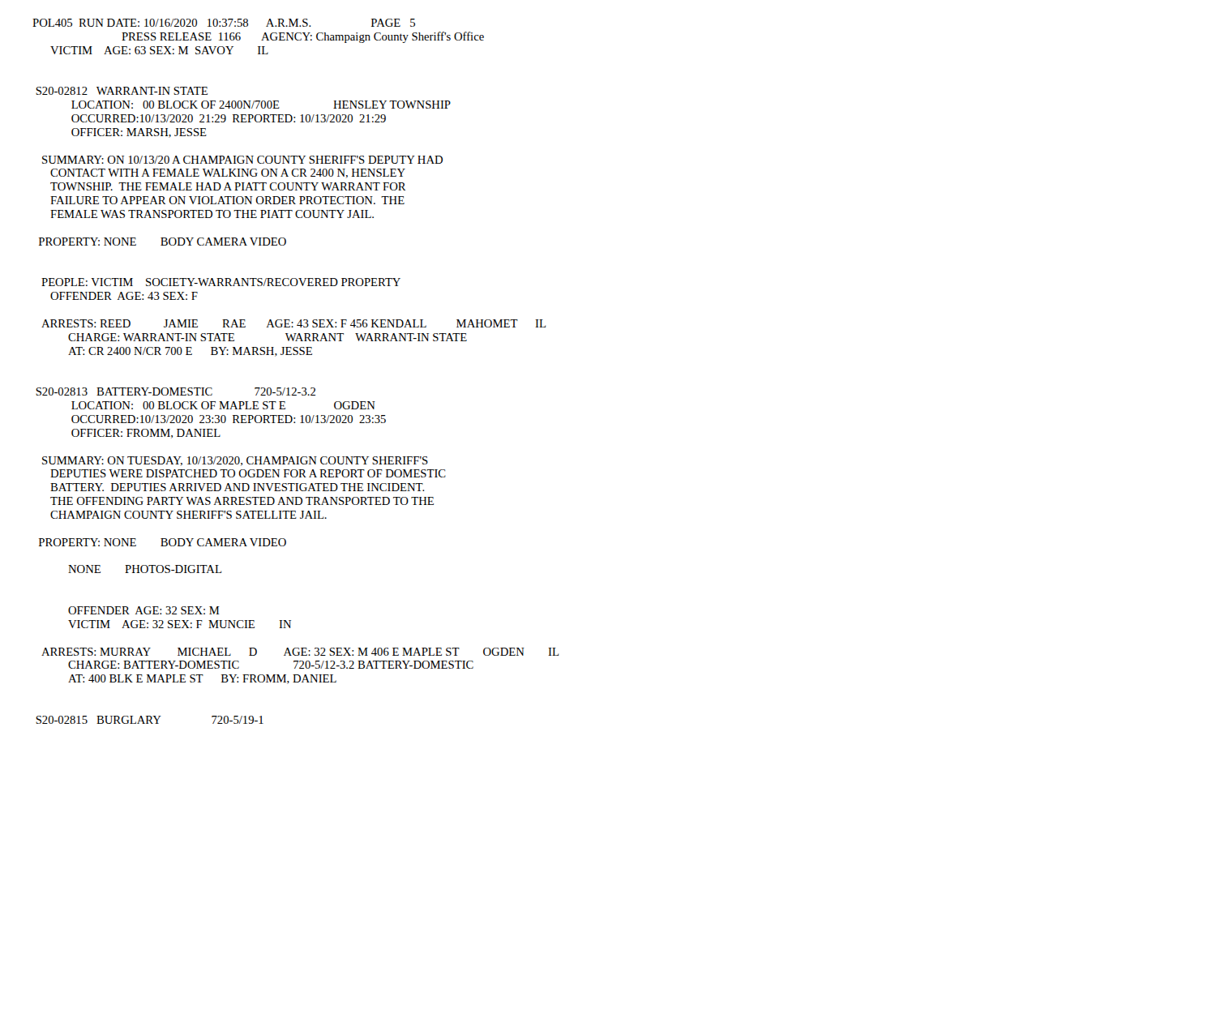POL405  RUN DATE: 10/16/2020   10:37:58      A.R.M.S.                    PAGE   5
                              PRESS RELEASE  1166       AGENCY: Champaign County Sheriff's Office
      VICTIM    AGE: 63 SEX: M  SAVOY        IL


 S20-02812   WARRANT-IN STATE
             LOCATION:   00 BLOCK OF 2400N/700E                  HENSLEY TOWNSHIP
             OCCURRED:10/13/2020  21:29  REPORTED: 10/13/2020  21:29
             OFFICER: MARSH, JESSE

   SUMMARY: ON 10/13/20 A CHAMPAIGN COUNTY SHERIFF'S DEPUTY HAD
      CONTACT WITH A FEMALE WALKING ON A CR 2400 N, HENSLEY
      TOWNSHIP.  THE FEMALE HAD A PIATT COUNTY WARRANT FOR
      FAILURE TO APPEAR ON VIOLATION ORDER PROTECTION.  THE
      FEMALE WAS TRANSPORTED TO THE PIATT COUNTY JAIL.

  PROPERTY: NONE        BODY CAMERA VIDEO


   PEOPLE: VICTIM    SOCIETY-WARRANTS/RECOVERED PROPERTY
      OFFENDER  AGE: 43 SEX: F

   ARRESTS: REED           JAMIE        RAE       AGE: 43 SEX: F 456 KENDALL          MAHOMET      IL
            CHARGE: WARRANT-IN STATE                 WARRANT    WARRANT-IN STATE
            AT: CR 2400 N/CR 700 E      BY: MARSH, JESSE


 S20-02813   BATTERY-DOMESTIC              720-5/12-3.2
             LOCATION:   00 BLOCK OF MAPLE ST E                OGDEN
             OCCURRED:10/13/2020  23:30  REPORTED: 10/13/2020  23:35
             OFFICER: FROMM, DANIEL

   SUMMARY: ON TUESDAY, 10/13/2020, CHAMPAIGN COUNTY SHERIFF'S
      DEPUTIES WERE DISPATCHED TO OGDEN FOR A REPORT OF DOMESTIC
      BATTERY.  DEPUTIES ARRIVED AND INVESTIGATED THE INCIDENT.
      THE OFFENDING PARTY WAS ARRESTED AND TRANSPORTED TO THE
      CHAMPAIGN COUNTY SHERIFF'S SATELLITE JAIL.

  PROPERTY: NONE        BODY CAMERA VIDEO

            NONE        PHOTOS-DIGITAL


            OFFENDER  AGE: 32 SEX: M
            VICTIM    AGE: 32 SEX: F  MUNCIE        IN

   ARRESTS: MURRAY         MICHAEL      D         AGE: 32 SEX: M 406 E MAPLE ST        OGDEN        IL
            CHARGE: BATTERY-DOMESTIC                  720-5/12-3.2 BATTERY-DOMESTIC
            AT: 400 BLK E MAPLE ST      BY: FROMM, DANIEL


 S20-02815   BURGLARY                 720-5/19-1